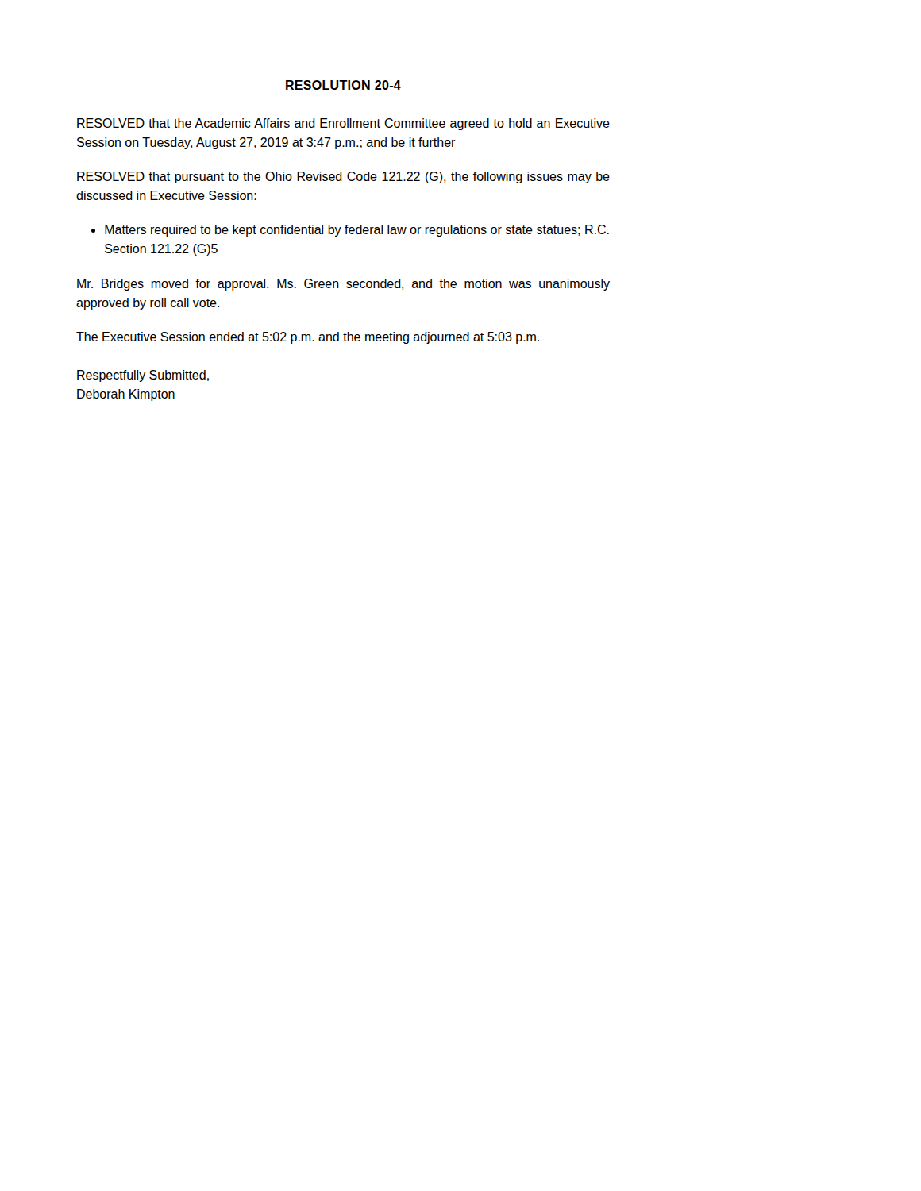RESOLUTION 20-4
RESOLVED that the Academic Affairs and Enrollment Committee agreed to hold an Executive Session on Tuesday, August 27, 2019 at 3:47 p.m.; and be it further
RESOLVED that pursuant to the Ohio Revised Code 121.22 (G), the following issues may be discussed in Executive Session:
Matters required to be kept confidential by federal law or regulations or state statues; R.C. Section 121.22 (G)5
Mr. Bridges moved for approval. Ms. Green seconded, and the motion was unanimously approved by roll call vote.
The Executive Session ended at 5:02 p.m. and the meeting adjourned at 5:03 p.m.
Respectfully Submitted,
Deborah Kimpton